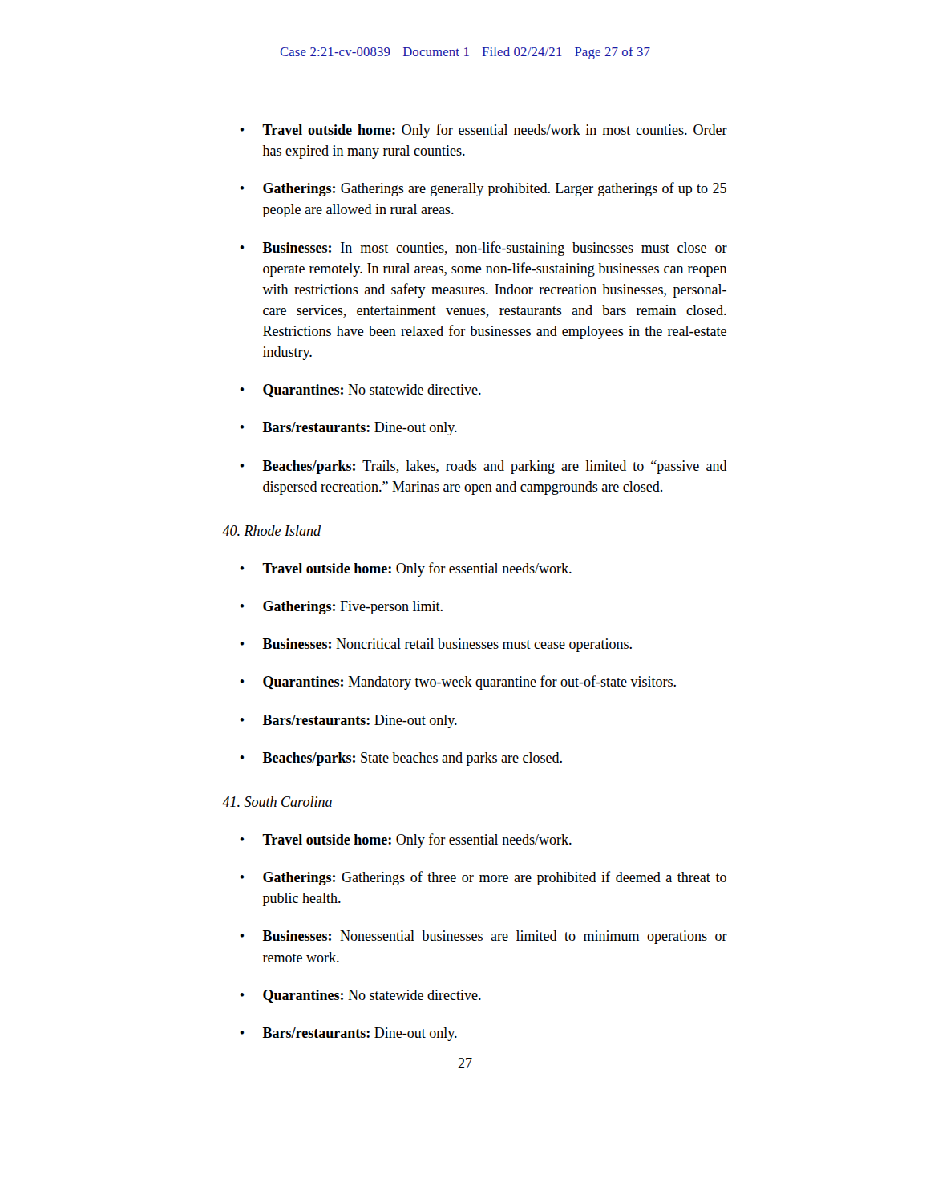Case 2:21-cv-00839 Document 1 Filed 02/24/21 Page 27 of 37
Travel outside home: Only for essential needs/work in most counties. Order has expired in many rural counties.
Gatherings: Gatherings are generally prohibited. Larger gatherings of up to 25 people are allowed in rural areas.
Businesses: In most counties, non-life-sustaining businesses must close or operate remotely. In rural areas, some non-life-sustaining businesses can reopen with restrictions and safety measures. Indoor recreation businesses, personal-care services, entertainment venues, restaurants and bars remain closed. Restrictions have been relaxed for businesses and employees in the real-estate industry.
Quarantines: No statewide directive.
Bars/restaurants: Dine-out only.
Beaches/parks: Trails, lakes, roads and parking are limited to “passive and dispersed recreation.” Marinas are open and campgrounds are closed.
40. Rhode Island
Travel outside home: Only for essential needs/work.
Gatherings: Five-person limit.
Businesses: Noncritical retail businesses must cease operations.
Quarantines: Mandatory two-week quarantine for out-of-state visitors.
Bars/restaurants: Dine-out only.
Beaches/parks: State beaches and parks are closed.
41. South Carolina
Travel outside home: Only for essential needs/work.
Gatherings: Gatherings of three or more are prohibited if deemed a threat to public health.
Businesses: Nonessential businesses are limited to minimum operations or remote work.
Quarantines: No statewide directive.
Bars/restaurants: Dine-out only.
27